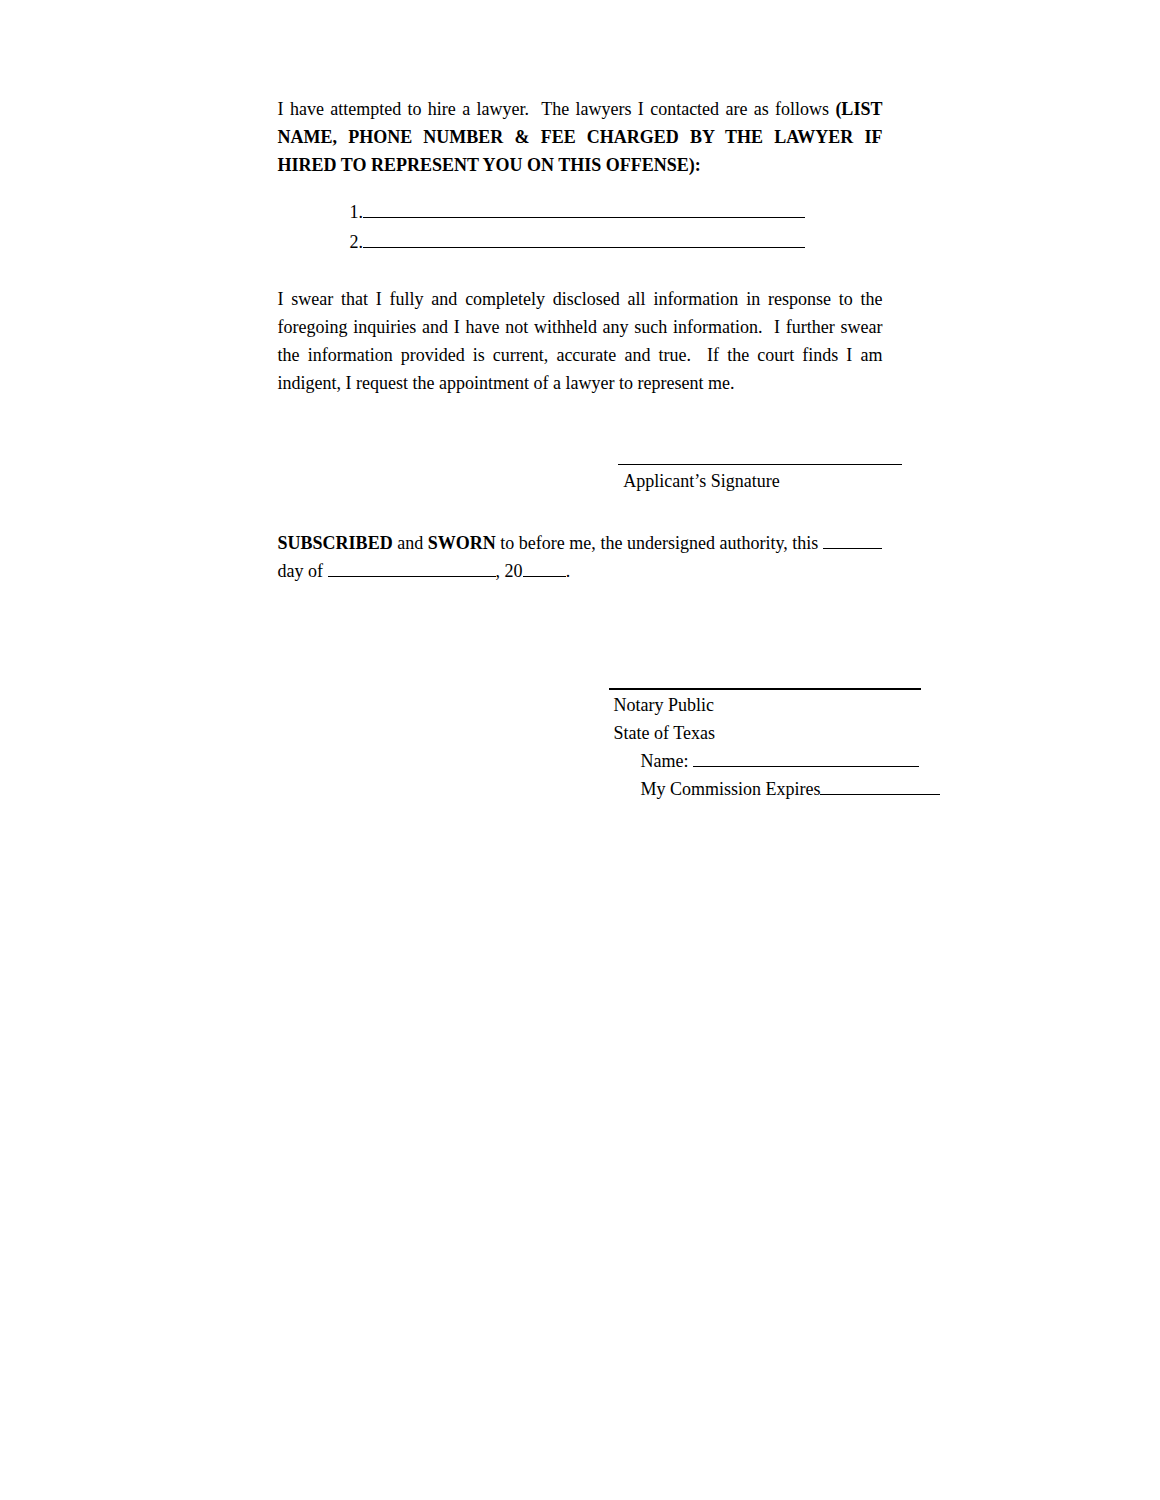I have attempted to hire a lawyer. The lawyers I contacted are as follows (LIST NAME, PHONE NUMBER & FEE CHARGED BY THE LAWYER IF HIRED TO REPRESENT YOU ON THIS OFFENSE):
1.
2.
I swear that I fully and completely disclosed all information in response to the foregoing inquiries and I have not withheld any such information. I further swear the information provided is current, accurate and true. If the court finds I am indigent, I request the appointment of a lawyer to represent me.
Applicant’s Signature
SUBSCRIBED and SWORN to before me, the undersigned authority, this day of , 20 .
Notary Public
State of Texas
Name:
My Commission Expires